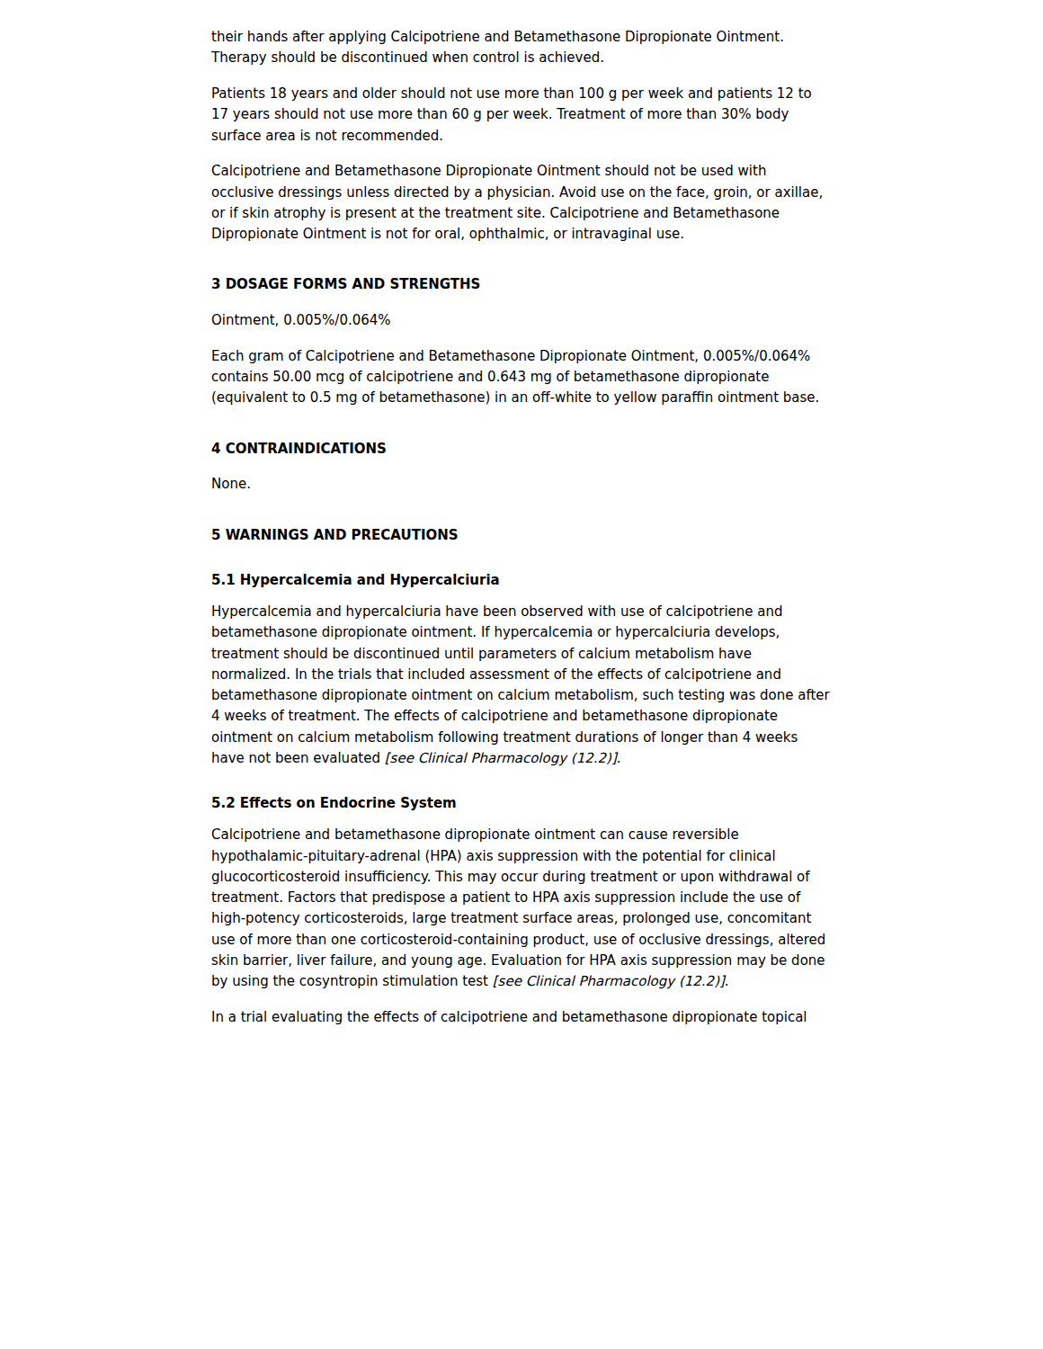their hands after applying Calcipotriene and Betamethasone Dipropionate Ointment. Therapy should be discontinued when control is achieved.
Patients 18 years and older should not use more than 100 g per week and patients 12 to 17 years should not use more than 60 g per week. Treatment of more than 30% body surface area is not recommended.
Calcipotriene and Betamethasone Dipropionate Ointment should not be used with occlusive dressings unless directed by a physician. Avoid use on the face, groin, or axillae, or if skin atrophy is present at the treatment site. Calcipotriene and Betamethasone Dipropionate Ointment is not for oral, ophthalmic, or intravaginal use.
3 DOSAGE FORMS AND STRENGTHS
Ointment, 0.005%/0.064%
Each gram of Calcipotriene and Betamethasone Dipropionate Ointment, 0.005%/0.064% contains 50.00 mcg of calcipotriene and 0.643 mg of betamethasone dipropionate (equivalent to 0.5 mg of betamethasone) in an off-white to yellow paraffin ointment base.
4 CONTRAINDICATIONS
None.
5 WARNINGS AND PRECAUTIONS
5.1 Hypercalcemia and Hypercalciuria
Hypercalcemia and hypercalciuria have been observed with use of calcipotriene and betamethasone dipropionate ointment. If hypercalcemia or hypercalciuria develops, treatment should be discontinued until parameters of calcium metabolism have normalized. In the trials that included assessment of the effects of calcipotriene and betamethasone dipropionate ointment on calcium metabolism, such testing was done after 4 weeks of treatment. The effects of calcipotriene and betamethasone dipropionate ointment on calcium metabolism following treatment durations of longer than 4 weeks have not been evaluated [see Clinical Pharmacology (12.2)].
5.2 Effects on Endocrine System
Calcipotriene and betamethasone dipropionate ointment can cause reversible hypothalamic-pituitary-adrenal (HPA) axis suppression with the potential for clinical glucocorticosteroid insufficiency. This may occur during treatment or upon withdrawal of treatment. Factors that predispose a patient to HPA axis suppression include the use of high-potency corticosteroids, large treatment surface areas, prolonged use, concomitant use of more than one corticosteroid-containing product, use of occlusive dressings, altered skin barrier, liver failure, and young age. Evaluation for HPA axis suppression may be done by using the cosyntropin stimulation test [see Clinical Pharmacology (12.2)].
In a trial evaluating the effects of calcipotriene and betamethasone dipropionate topical